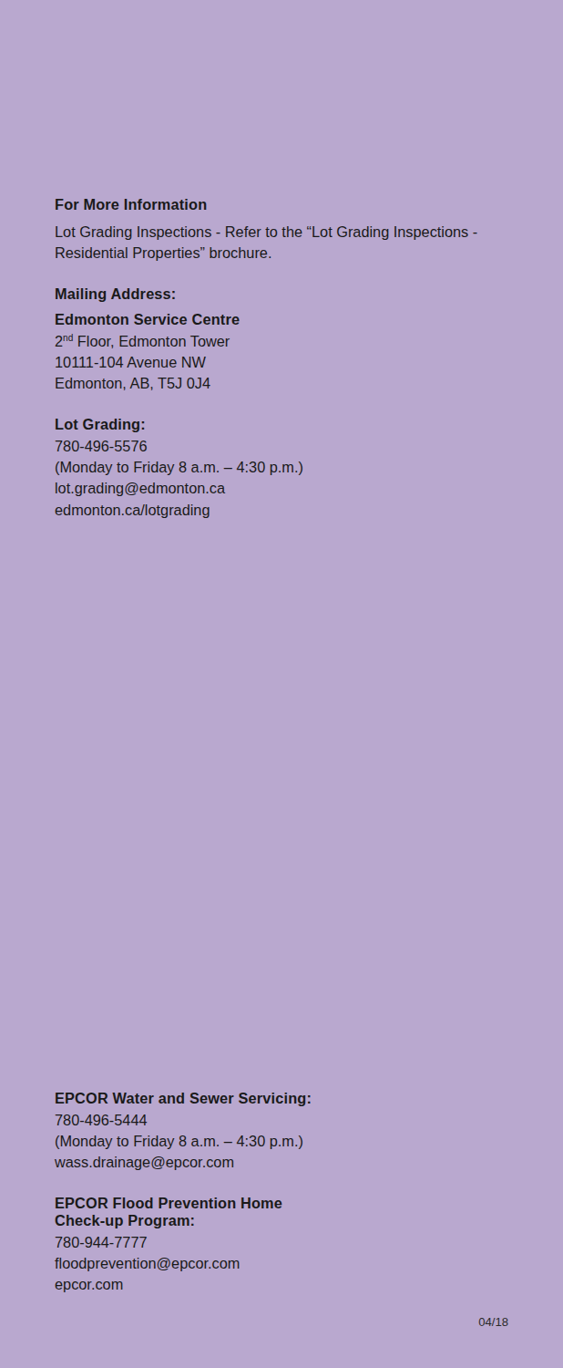For More Information
Lot Grading Inspections - Refer to the “Lot Grading Inspections - Residential Properties” brochure.
Mailing Address:
Edmonton Service Centre
2nd Floor, Edmonton Tower
10111-104 Avenue NW
Edmonton, AB, T5J 0J4
Lot Grading:
780-496-5576
(Monday to Friday 8 a.m. – 4:30 p.m.)
lot.grading@edmonton.ca
edmonton.ca/lotgrading
EPCOR Water and Sewer Servicing:
780-496-5444
(Monday to Friday 8 a.m. – 4:30 p.m.)
wass.drainage@epcor.com
EPCOR Flood Prevention Home
Check-up Program:
780-944-7777
floodprevention@epcor.com
epcor.com
04/18